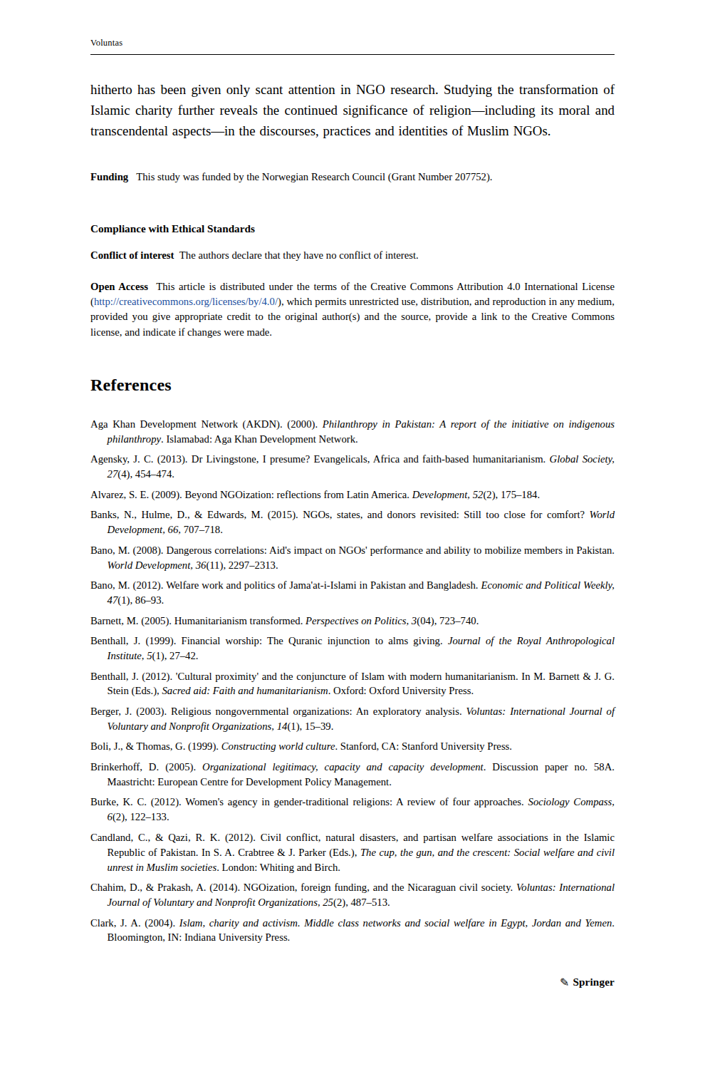Voluntas
hitherto has been given only scant attention in NGO research. Studying the transformation of Islamic charity further reveals the continued significance of religion—including its moral and transcendental aspects—in the discourses, practices and identities of Muslim NGOs.
Funding This study was funded by the Norwegian Research Council (Grant Number 207752).
Compliance with Ethical Standards
Conflict of interest The authors declare that they have no conflict of interest.
Open Access This article is distributed under the terms of the Creative Commons Attribution 4.0 International License (http://creativecommons.org/licenses/by/4.0/), which permits unrestricted use, distribution, and reproduction in any medium, provided you give appropriate credit to the original author(s) and the source, provide a link to the Creative Commons license, and indicate if changes were made.
References
Aga Khan Development Network (AKDN). (2000). Philanthropy in Pakistan: A report of the initiative on indigenous philanthropy. Islamabad: Aga Khan Development Network.
Agensky, J. C. (2013). Dr Livingstone, I presume? Evangelicals, Africa and faith-based humanitarianism. Global Society, 27(4), 454–474.
Alvarez, S. E. (2009). Beyond NGOization: reflections from Latin America. Development, 52(2), 175–184.
Banks, N., Hulme, D., & Edwards, M. (2015). NGOs, states, and donors revisited: Still too close for comfort? World Development, 66, 707–718.
Bano, M. (2008). Dangerous correlations: Aid's impact on NGOs' performance and ability to mobilize members in Pakistan. World Development, 36(11), 2297–2313.
Bano, M. (2012). Welfare work and politics of Jama'at-i-Islami in Pakistan and Bangladesh. Economic and Political Weekly, 47(1), 86–93.
Barnett, M. (2005). Humanitarianism transformed. Perspectives on Politics, 3(04), 723–740.
Benthall, J. (1999). Financial worship: The Quranic injunction to alms giving. Journal of the Royal Anthropological Institute, 5(1), 27–42.
Benthall, J. (2012). 'Cultural proximity' and the conjuncture of Islam with modern humanitarianism. In M. Barnett & J. G. Stein (Eds.), Sacred aid: Faith and humanitarianism. Oxford: Oxford University Press.
Berger, J. (2003). Religious nongovernmental organizations: An exploratory analysis. Voluntas: International Journal of Voluntary and Nonprofit Organizations, 14(1), 15–39.
Boli, J., & Thomas, G. (1999). Constructing world culture. Stanford, CA: Stanford University Press.
Brinkerhoff, D. (2005). Organizational legitimacy, capacity and capacity development. Discussion paper no. 58A. Maastricht: European Centre for Development Policy Management.
Burke, K. C. (2012). Women's agency in gender-traditional religions: A review of four approaches. Sociology Compass, 6(2), 122–133.
Candland, C., & Qazi, R. K. (2012). Civil conflict, natural disasters, and partisan welfare associations in the Islamic Republic of Pakistan. In S. A. Crabtree & J. Parker (Eds.), The cup, the gun, and the crescent: Social welfare and civil unrest in Muslim societies. London: Whiting and Birch.
Chahim, D., & Prakash, A. (2014). NGOization, foreign funding, and the Nicaraguan civil society. Voluntas: International Journal of Voluntary and Nonprofit Organizations, 25(2), 487–513.
Clark, J. A. (2004). Islam, charity and activism. Middle class networks and social welfare in Egypt, Jordan and Yemen. Bloomington, IN: Indiana University Press.
✎Springer